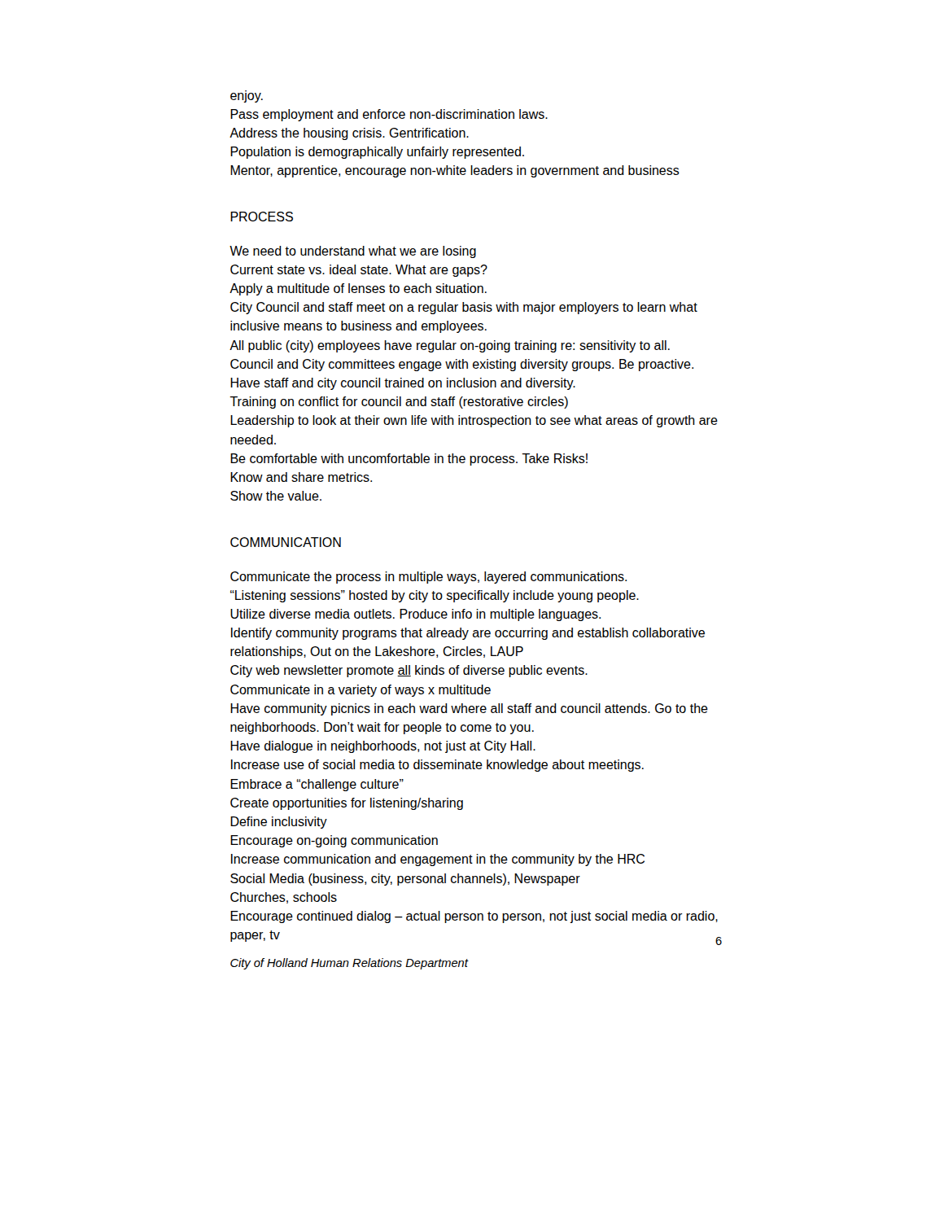enjoy.
Pass employment and enforce non-discrimination laws.
Address the housing crisis. Gentrification.
Population is demographically unfairly represented.
Mentor, apprentice, encourage non-white leaders in government and business
PROCESS
We need to understand what we are losing
Current state vs. ideal state. What are gaps?
Apply a multitude of lenses to each situation.
City Council and staff meet on a regular basis with major employers to learn what inclusive means to business and employees.
All public (city) employees have regular on-going training re: sensitivity to all.
Council and City committees engage with existing diversity groups. Be proactive.
Have staff and city council trained on inclusion and diversity.
Training on conflict for council and staff (restorative circles)
Leadership to look at their own life with introspection to see what areas of growth are needed.
Be comfortable with uncomfortable in the process. Take Risks!
Know and share metrics.
Show the value.
COMMUNICATION
Communicate the process in multiple ways, layered communications.
“Listening sessions” hosted by city to specifically include young people.
Utilize diverse media outlets. Produce info in multiple languages.
Identify community programs that already are occurring and establish collaborative relationships, Out on the Lakeshore, Circles, LAUP
City web newsletter promote all kinds of diverse public events.
Communicate in a variety of ways x multitude
Have community picnics in each ward where all staff and council attends. Go to the neighborhoods. Don’t wait for people to come to you.
Have dialogue in neighborhoods, not just at City Hall.
Increase use of social media to disseminate knowledge about meetings.
Embrace a “challenge culture”
Create opportunities for listening/sharing
Define inclusivity
Encourage on-going communication
Increase communication and engagement in the community by the HRC
Social Media (business, city, personal channels), Newspaper
Churches, schools
Encourage continued dialog – actual person to person, not just social media or radio, paper, tv
6
City of Holland Human Relations Department